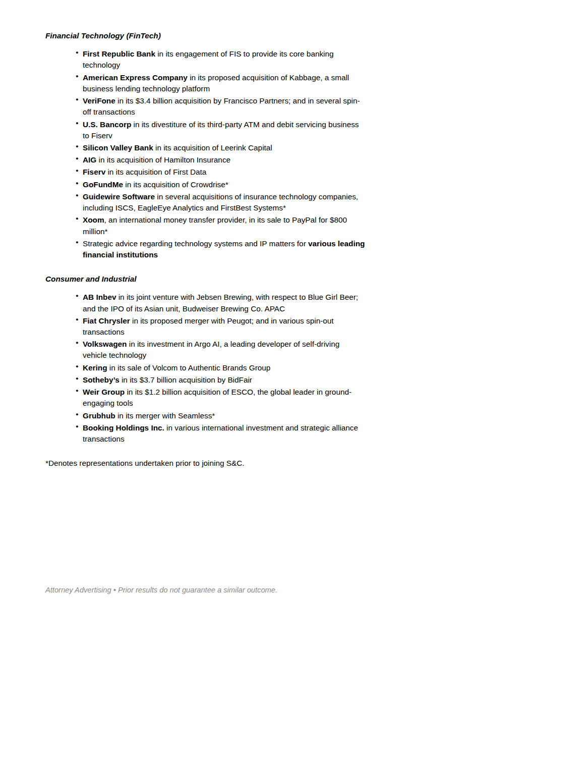Financial Technology (FinTech)
First Republic Bank in its engagement of FIS to provide its core banking technology
American Express Company in its proposed acquisition of Kabbage, a small business lending technology platform
VeriFone in its $3.4 billion acquisition by Francisco Partners; and in several spin-off transactions
U.S. Bancorp in its divestiture of its third-party ATM and debit servicing business to Fiserv
Silicon Valley Bank in its acquisition of Leerink Capital
AIG in its acquisition of Hamilton Insurance
Fiserv in its acquisition of First Data
GoFundMe in its acquisition of Crowdrise*
Guidewire Software in several acquisitions of insurance technology companies, including ISCS, EagleEye Analytics and FirstBest Systems*
Xoom, an international money transfer provider, in its sale to PayPal for $800 million*
Strategic advice regarding technology systems and IP matters for various leading financial institutions
Consumer and Industrial
AB Inbev in its joint venture with Jebsen Brewing, with respect to Blue Girl Beer; and the IPO of its Asian unit, Budweiser Brewing Co. APAC
Fiat Chrysler in its proposed merger with Peugot; and in various spin-out transactions
Volkswagen in its investment in Argo AI, a leading developer of self-driving vehicle technology
Kering in its sale of Volcom to Authentic Brands Group
Sotheby’s in its $3.7 billion acquisition by BidFair
Weir Group in its $1.2 billion acquisition of ESCO, the global leader in ground-engaging tools
Grubhub in its merger with Seamless*
Booking Holdings Inc. in various international investment and strategic alliance transactions
*Denotes representations undertaken prior to joining S&C.
Attorney Advertising • Prior results do not guarantee a similar outcome.